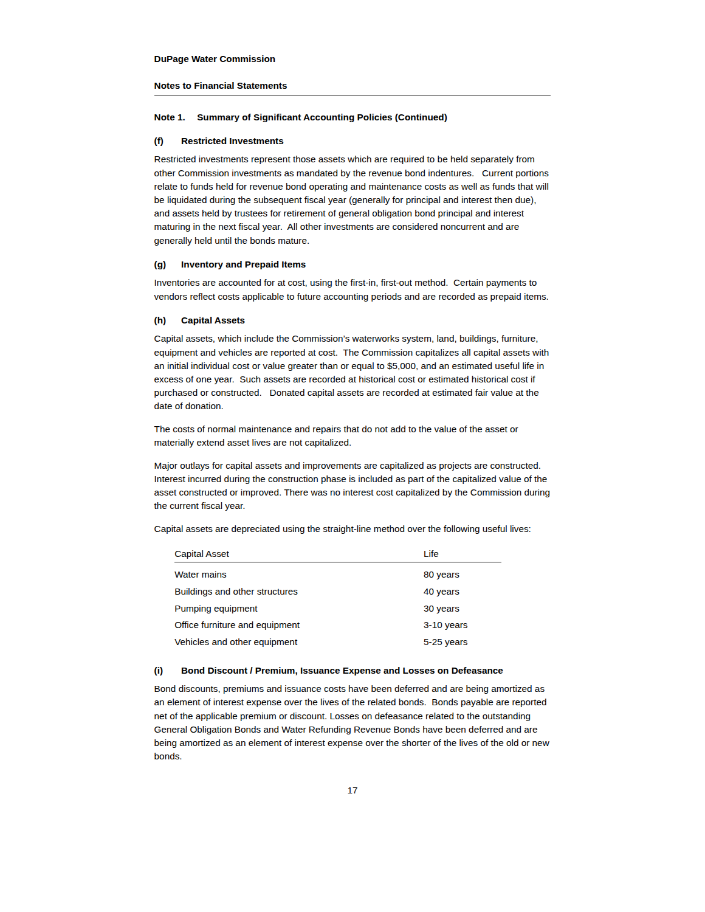DuPage Water Commission
Notes to Financial Statements
Note 1. Summary of Significant Accounting Policies (Continued)
(f) Restricted Investments
Restricted investments represent those assets which are required to be held separately from other Commission investments as mandated by the revenue bond indentures. Current portions relate to funds held for revenue bond operating and maintenance costs as well as funds that will be liquidated during the subsequent fiscal year (generally for principal and interest then due), and assets held by trustees for retirement of general obligation bond principal and interest maturing in the next fiscal year. All other investments are considered noncurrent and are generally held until the bonds mature.
(g) Inventory and Prepaid Items
Inventories are accounted for at cost, using the first-in, first-out method. Certain payments to vendors reflect costs applicable to future accounting periods and are recorded as prepaid items.
(h) Capital Assets
Capital assets, which include the Commission’s waterworks system, land, buildings, furniture, equipment and vehicles are reported at cost. The Commission capitalizes all capital assets with an initial individual cost or value greater than or equal to $5,000, and an estimated useful life in excess of one year. Such assets are recorded at historical cost or estimated historical cost if purchased or constructed. Donated capital assets are recorded at estimated fair value at the date of donation.
The costs of normal maintenance and repairs that do not add to the value of the asset or materially extend asset lives are not capitalized.
Major outlays for capital assets and improvements are capitalized as projects are constructed. Interest incurred during the construction phase is included as part of the capitalized value of the asset constructed or improved. There was no interest cost capitalized by the Commission during the current fiscal year.
Capital assets are depreciated using the straight-line method over the following useful lives:
| Capital Asset | Life |
| --- | --- |
| Water mains | 80 years |
| Buildings and other structures | 40 years |
| Pumping equipment | 30 years |
| Office furniture and equipment | 3-10 years |
| Vehicles and other equipment | 5-25 years |
(i) Bond Discount / Premium, Issuance Expense and Losses on Defeasance
Bond discounts, premiums and issuance costs have been deferred and are being amortized as an element of interest expense over the lives of the related bonds. Bonds payable are reported net of the applicable premium or discount. Losses on defeasance related to the outstanding General Obligation Bonds and Water Refunding Revenue Bonds have been deferred and are being amortized as an element of interest expense over the shorter of the lives of the old or new bonds.
17